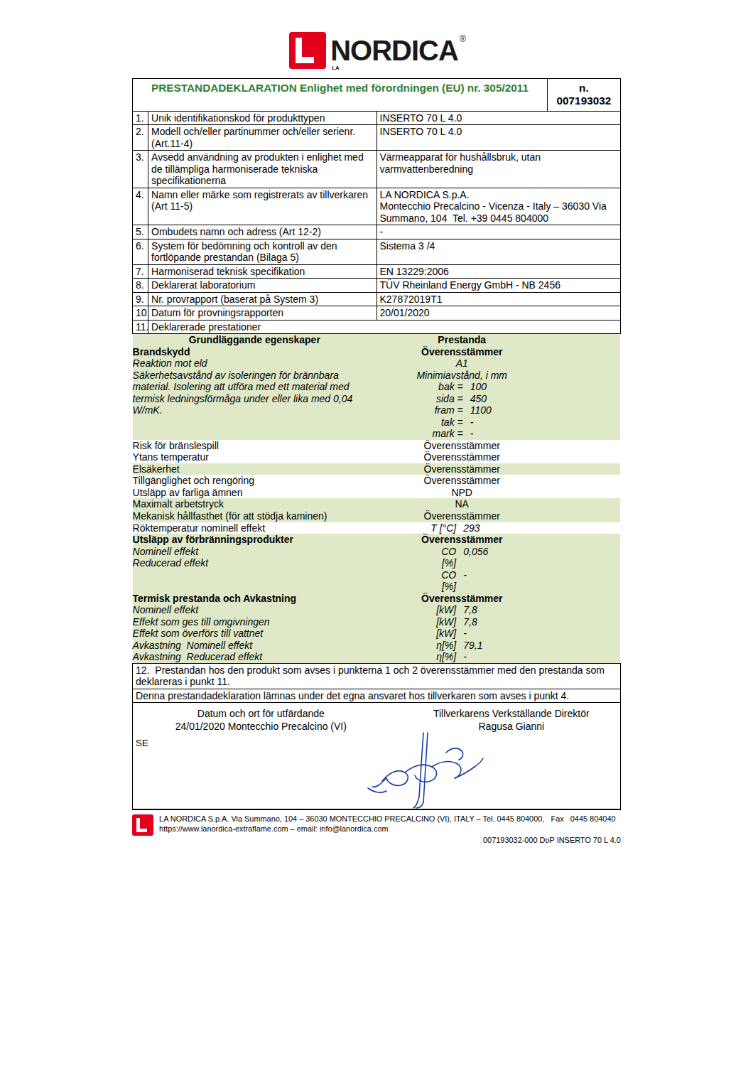NORDICA®LA
| PRESTANDADEKLARATION Enlighet med förordningen (EU) nr. 305/2011 | n. 007193032 |
| 1. | Unik identifikationskod för produkttypen | INSERTO 70 L 4.0 |
| 2. | Modell och/eller partinummer och/eller serienr. (Art.11-4) | INSERTO 70 L 4.0 |
| 3. | Avsedd användning av produkten i enlighet med de tillämpliga harmoniserade tekniska specifikationerna | Värmeapparat för hushållsbruk, utan varmvattenberedning |
| 4. | Namn eller märke som registrerats av tillverkaren (Art 11-5) | LA NORDICA S.p.A. Montecchio Precalcino - Vicenza - Italy – 36030 Via Summano, 104 Tel. +39 0445 804000 |
| 5. | Ombudets namn och adress (Art 12-2) | - |
| 6. | System för bedömning och kontroll av den fortlöpande prestandan (Bilaga 5) | Sistema 3 /4 |
| 7. | Harmoniserad teknisk specifikation | EN 13229:2006 |
| 8. | Deklarerat laboratorium | TÜV Rheinland Energy GmbH - NB 2456 |
| 9. | Nr. provrapport (baserat på System 3) | K27872019T1 |
| 10. | Datum för provningsrapporten | 20/01/2020 |
| 11. | Deklarerade prestationer |
| / Grundläggande egenskaper / Prestanda / / / Brandskydd / Överensstämmer / / / Reaktion mot eld / A1 / / / Säkerhetsavstånd av isoleringen för brännbara material. Isolering att utföra med ett material med termisk ledningsförmåga under eller lika med 0,04 W/mK. / Minimiavstånd, i mm / bak = / 100 / / sida = / 450 / / fram = / 1100 / / tak = / - / / mark = / - / / / / Risk för bränslespill / Överensstämmer / / / Ytans temperatur / Överensstämmer / / / Elsäkerhet / Överensstämmer / / / Tillgänglighet och rengöring / Överensstämmer / / / Utsläpp av farliga ämnen / NPD / / / Maximalt arbetstryck / NA / / / Mekanisk hållfasthet (för att stödja kaminen) / Överensstämmer / / / Röktemperatur nominell effekt / T [°C] 293 / / / Utsläpp av förbränningsprodukter / Överensstämmer / / / Nominell effekt Reducerad effekt / CO [%] 0,056 CO [%] - / / / Termisk prestanda och Avkastning / Överensstämmer / / / Nominell effekt Effekt som ges till omgivningen Effekt som överförs till vattnet Avkastning Nominell effekt Avkastning Reducerad effekt / [kW] 7,8 [kW] 7,8 [kW] - η[%] 79,1 η[%] - / / |
| 12. Prestandan hos den produkt som avses i punkterna 1 och 2 överensstämmer med den prestanda som deklareras i punkt 11. |
| Denna prestandadeklaration lämnas under det egna ansvaret hos tillverkaren som avses i punkt 4. |
Datum och ort för utfärdande
24/01/2020 Montecchio Precalcino (VI)
Tillverkarens Verkställande Direktör
Ragusa Gianni
SE
LA NORDICA S.p.A. Via Summano, 104 – 36030 MONTECCHIO PRECALCINO (VI), ITALY – Tel. 0445 804000, Fax 0445 804040
https://www.lanordica-extraflame.com – email: info@lanordica.com
007193032-000 DoP INSERTO 70 L 4.0